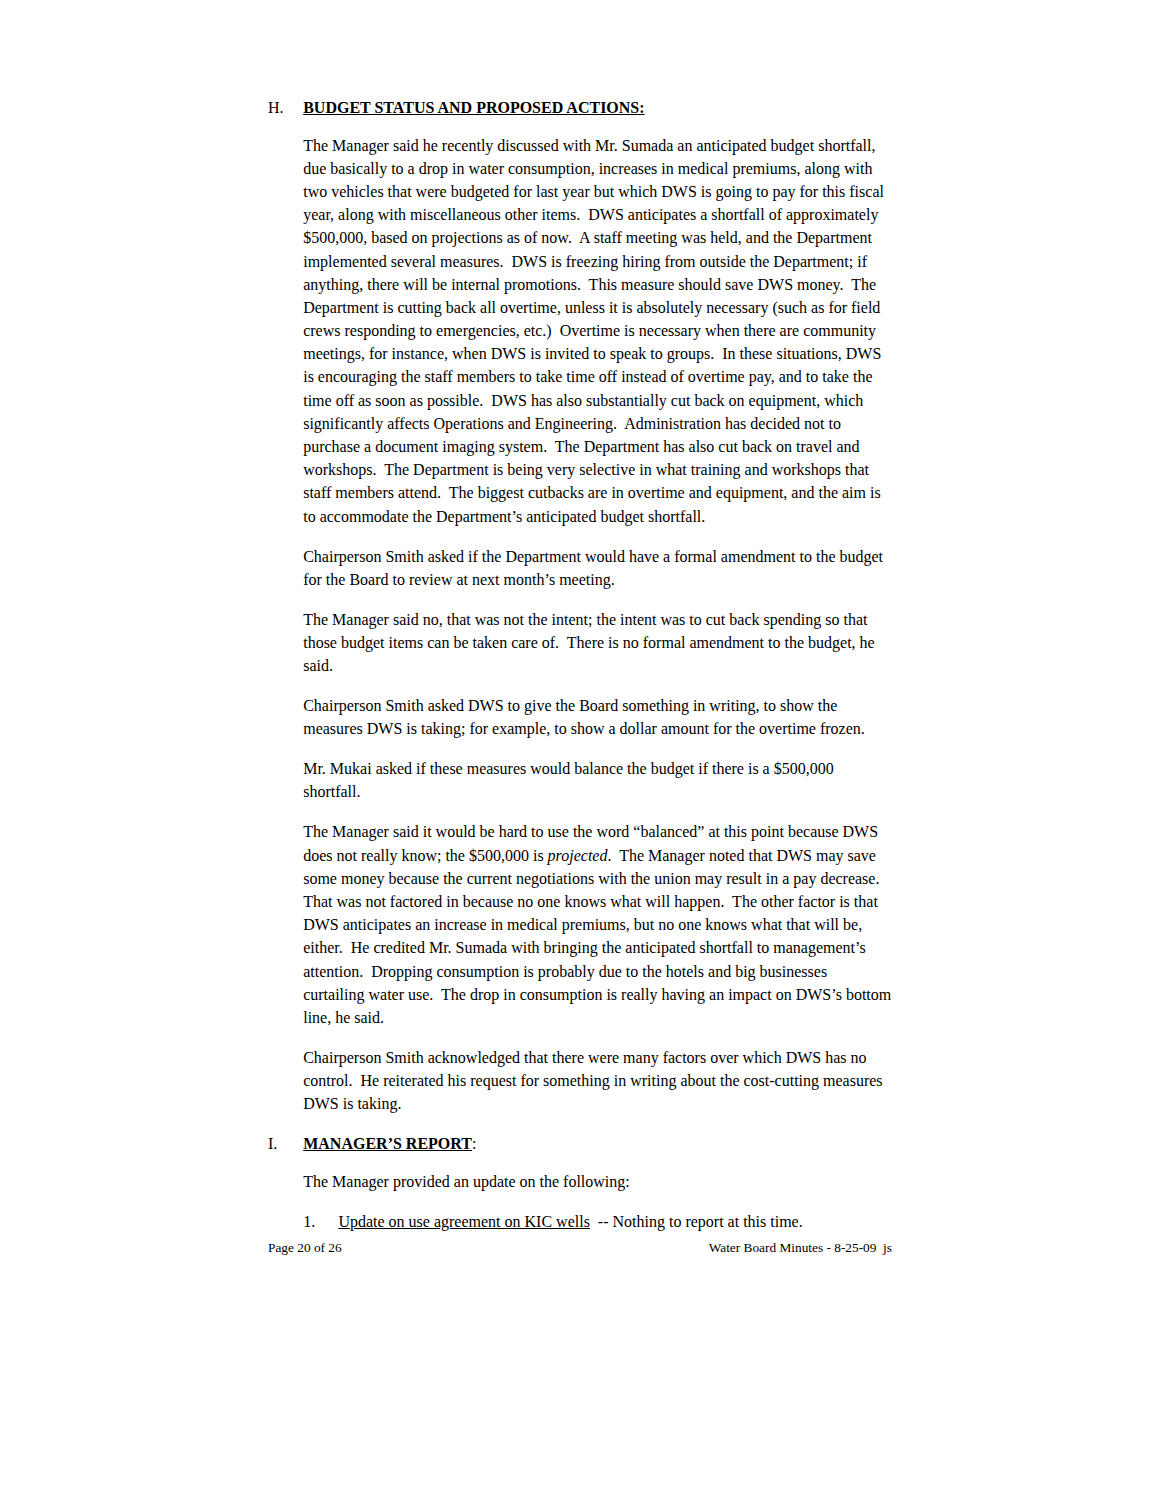H. BUDGET STATUS AND PROPOSED ACTIONS:
The Manager said he recently discussed with Mr. Sumada an anticipated budget shortfall, due basically to a drop in water consumption, increases in medical premiums, along with two vehicles that were budgeted for last year but which DWS is going to pay for this fiscal year, along with miscellaneous other items. DWS anticipates a shortfall of approximately $500,000, based on projections as of now. A staff meeting was held, and the Department implemented several measures. DWS is freezing hiring from outside the Department; if anything, there will be internal promotions. This measure should save DWS money. The Department is cutting back all overtime, unless it is absolutely necessary (such as for field crews responding to emergencies, etc.) Overtime is necessary when there are community meetings, for instance, when DWS is invited to speak to groups. In these situations, DWS is encouraging the staff members to take time off instead of overtime pay, and to take the time off as soon as possible. DWS has also substantially cut back on equipment, which significantly affects Operations and Engineering. Administration has decided not to purchase a document imaging system. The Department has also cut back on travel and workshops. The Department is being very selective in what training and workshops that staff members attend. The biggest cutbacks are in overtime and equipment, and the aim is to accommodate the Department’s anticipated budget shortfall.
Chairperson Smith asked if the Department would have a formal amendment to the budget for the Board to review at next month’s meeting.
The Manager said no, that was not the intent; the intent was to cut back spending so that those budget items can be taken care of. There is no formal amendment to the budget, he said.
Chairperson Smith asked DWS to give the Board something in writing, to show the measures DWS is taking; for example, to show a dollar amount for the overtime frozen.
Mr. Mukai asked if these measures would balance the budget if there is a $500,000 shortfall.
The Manager said it would be hard to use the word “balanced” at this point because DWS does not really know; the $500,000 is projected. The Manager noted that DWS may save some money because the current negotiations with the union may result in a pay decrease. That was not factored in because no one knows what will happen. The other factor is that DWS anticipates an increase in medical premiums, but no one knows what that will be, either. He credited Mr. Sumada with bringing the anticipated shortfall to management’s attention. Dropping consumption is probably due to the hotels and big businesses curtailing water use. The drop in consumption is really having an impact on DWS’s bottom line, he said.
Chairperson Smith acknowledged that there were many factors over which DWS has no control. He reiterated his request for something in writing about the cost-cutting measures DWS is taking.
I. MANAGER’S REPORT:
The Manager provided an update on the following:
1. Update on use agreement on KIC wells -- Nothing to report at this time.
Page 20 of 26 Water Board Minutes - 8-25-09 js